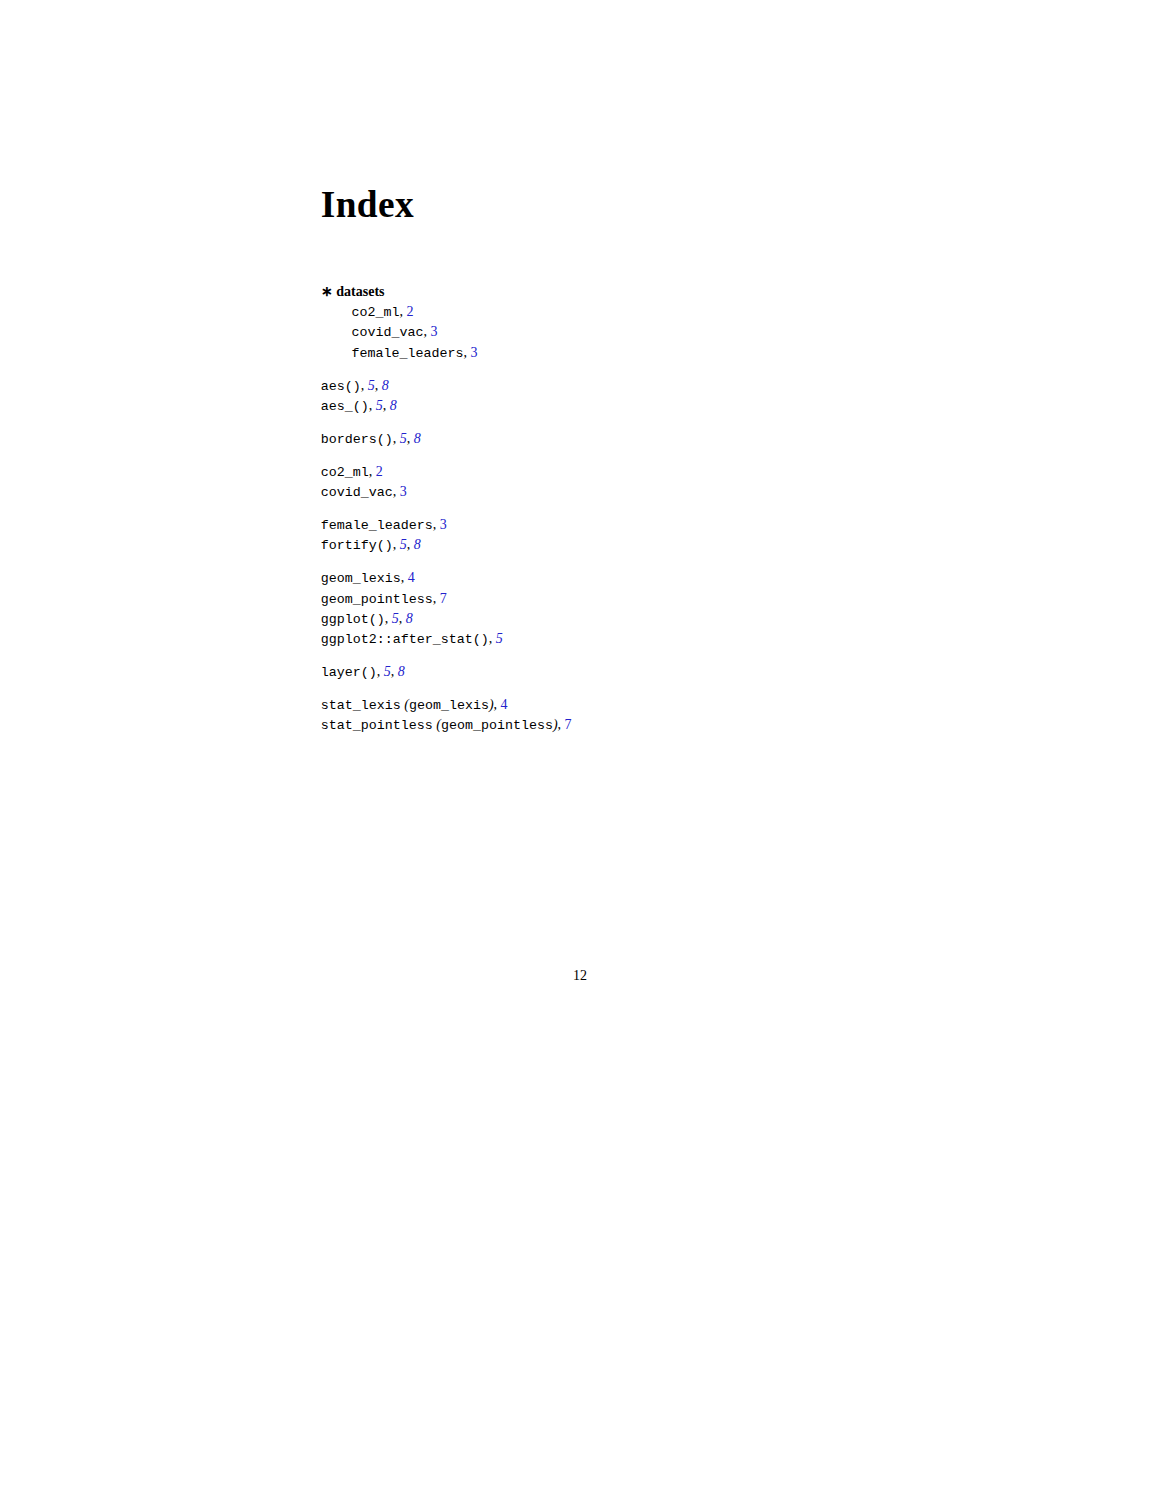Index
∗ datasets
co2_ml, 2
covid_vac, 3
female_leaders, 3
aes(), 5, 8
aes_(), 5, 8
borders(), 5, 8
co2_ml, 2
covid_vac, 3
female_leaders, 3
fortify(), 5, 8
geom_lexis, 4
geom_pointless, 7
ggplot(), 5, 8
ggplot2::after_stat(), 5
layer(), 5, 8
stat_lexis (geom_lexis), 4
stat_pointless (geom_pointless), 7
12